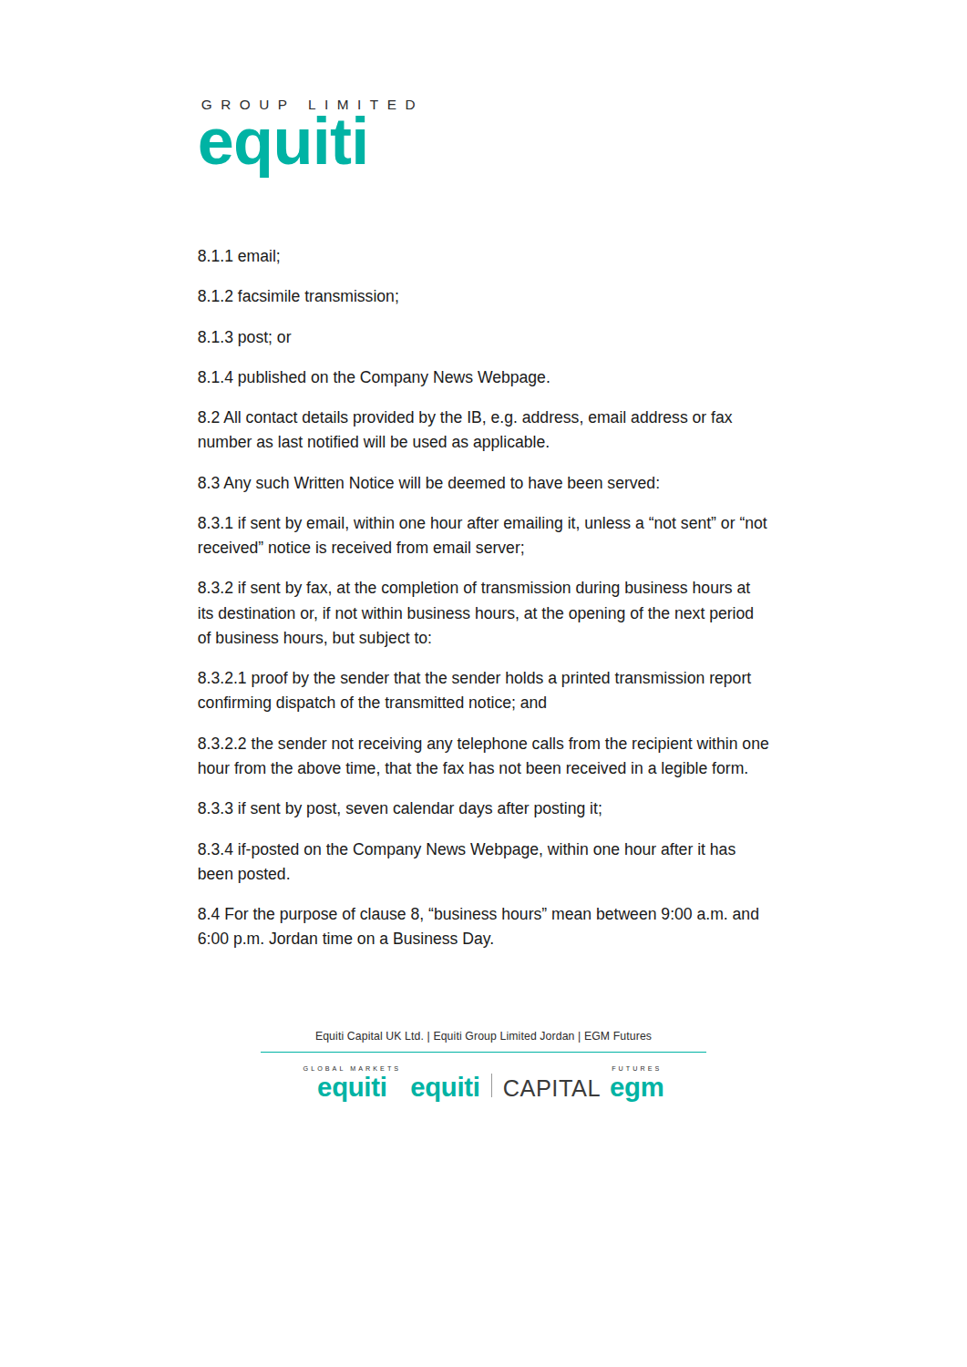Group Limited
equiti
8.1.1 email;
8.1.2 facsimile transmission;
8.1.3 post; or
8.1.4 published on the Company News Webpage.
8.2 All contact details provided by the IB, e.g. address, email address or fax number as last notified will be used as applicable.
8.3 Any such Written Notice will be deemed to have been served:
8.3.1 if sent by email, within one hour after emailing it, unless a “not sent” or “not received” notice is received from email server;
8.3.2 if sent by fax, at the completion of transmission during business hours at its destination or, if not within business hours, at the opening of the next period of business hours, but subject to:
8.3.2.1 proof by the sender that the sender holds a printed transmission report confirming dispatch of the transmitted notice; and
8.3.2.2 the sender not receiving any telephone calls from the recipient within one hour from the above time, that the fax has not been received in a legible form.
8.3.3 if sent by post, seven calendar days after posting it;
8.3.4 if-posted on the Company News Webpage, within one hour after it has been posted.
8.4 For the purpose of clause 8, “business hours” mean between 9:00 a.m. and 6:00 p.m. Jordan time on a Business Day.
Equiti Capital UK Ltd. | Equiti Group Limited Jordan | EGM Futures
Global Markets equiti
equiti
CAPITAL
Futures egm